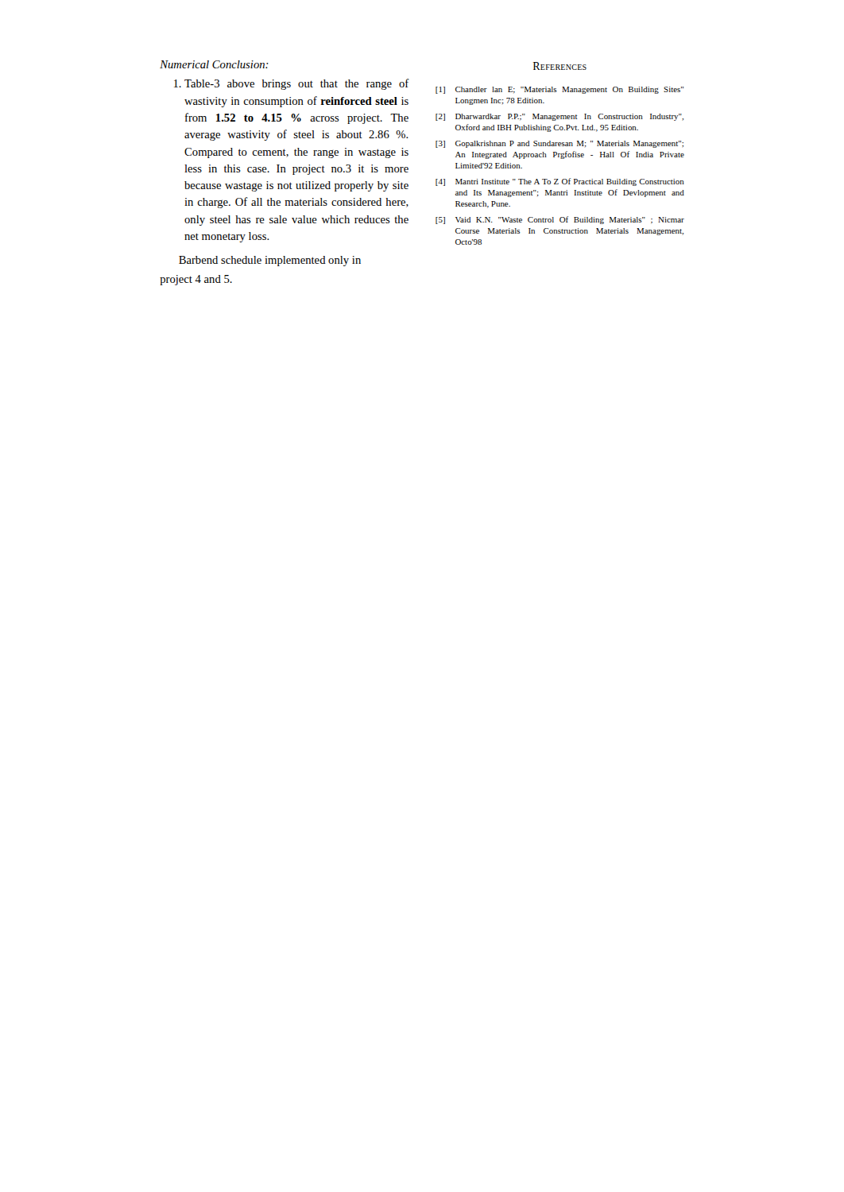Numerical Conclusion:
Table-3 above brings out that the range of wastivity in consumption of reinforced steel is from 1.52 to 4.15 % across project. The average wastivity of steel is about 2.86 %. Compared to cement, the range in wastage is less in this case. In project no.3 it is more because wastage is not utilized properly by site in charge. Of all the materials considered here, only steel has re sale value which reduces the net monetary loss.
Barbend schedule implemented only in
project 4 and 5.
References
| [1] | Chandler lan E; "Materials Management On Building Sites" Longmen Inc; 78 Edition. |
| [2] | Dharwardkar P.P.;" Management In Construction Industry", Oxford and IBH Publishing Co.Pvt. Ltd., 95 Edition. |
| [3] | Gopalkrishnan P and Sundaresan M; " Materials Management"; An Integrated Approach Prgfofise - Hall Of India Private Limited'92 Edition. |
| [4] | Mantri Institute " The A To Z Of Practical Building Construction and Its Management"; Mantri Institute Of Devlopment and Research, Pune. |
| [5] | Vaid K.N. "Waste Control Of Building Materials" ; Nicmar Course Materials In Construction Materials Management, Octo'98 |